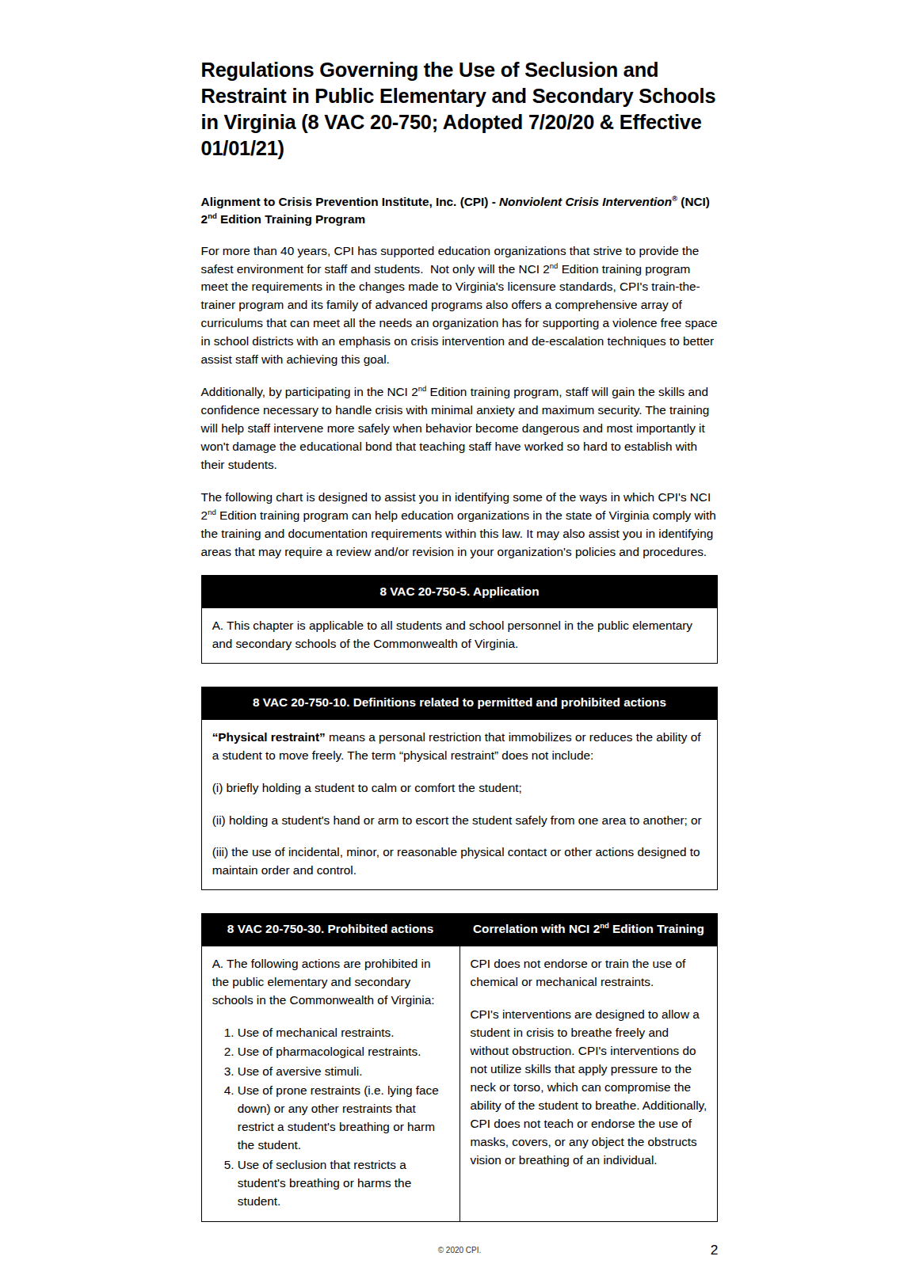Regulations Governing the Use of Seclusion and Restraint in Public Elementary and Secondary Schools in Virginia (8 VAC 20-750; Adopted 7/20/20 & Effective 01/01/21)
Alignment to Crisis Prevention Institute, Inc. (CPI) - Nonviolent Crisis Intervention® (NCI) 2nd Edition Training Program
For more than 40 years, CPI has supported education organizations that strive to provide the safest environment for staff and students. Not only will the NCI 2nd Edition training program meet the requirements in the changes made to Virginia's licensure standards, CPI's train-the-trainer program and its family of advanced programs also offers a comprehensive array of curriculums that can meet all the needs an organization has for supporting a violence free space in school districts with an emphasis on crisis intervention and de-escalation techniques to better assist staff with achieving this goal.
Additionally, by participating in the NCI 2nd Edition training program, staff will gain the skills and confidence necessary to handle crisis with minimal anxiety and maximum security. The training will help staff intervene more safely when behavior become dangerous and most importantly it won't damage the educational bond that teaching staff have worked so hard to establish with their students.
The following chart is designed to assist you in identifying some of the ways in which CPI's NCI 2nd Edition training program can help education organizations in the state of Virginia comply with the training and documentation requirements within this law. It may also assist you in identifying areas that may require a review and/or revision in your organization's policies and procedures.
| 8 VAC 20-750-5. Application |
| --- |
| A. This chapter is applicable to all students and school personnel in the public elementary and secondary schools of the Commonwealth of Virginia. |
| 8 VAC 20-750-10. Definitions related to permitted and prohibited actions |
| --- |
| “Physical restraint” means a personal restriction that immobilizes or reduces the ability of a student to move freely. The term “physical restraint” does not include: (i) briefly holding a student to calm or comfort the student; (ii) holding a student's hand or arm to escort the student safely from one area to another; or (iii) the use of incidental, minor, or reasonable physical contact or other actions designed to maintain order and control. |
| 8 VAC 20-750-30. Prohibited actions | Correlation with NCI 2 nd Edition Training |
| --- | --- |
| A. The following actions are prohibited in the public elementary and secondary schools in the Commonwealth of Virginia: Use of mechanical restraints. Use of pharmacological restraints. Use of aversive stimuli. Use of prone restraints (i.e. lying face down) or any other restraints that restrict a student's breathing or harm the student. Use of seclusion that restricts a student's breathing or harms the student. | CPI does not endorse or train the use of chemical or mechanical restraints. CPI's interventions are designed to allow a student in crisis to breathe freely and without obstruction. CPI's interventions do not utilize skills that apply pressure to the neck or torso, which can compromise the ability of the student to breathe. Additionally, CPI does not teach or endorse the use of masks, covers, or any object the obstructs vision or breathing of an individual. |
© 2020 CPI.
2